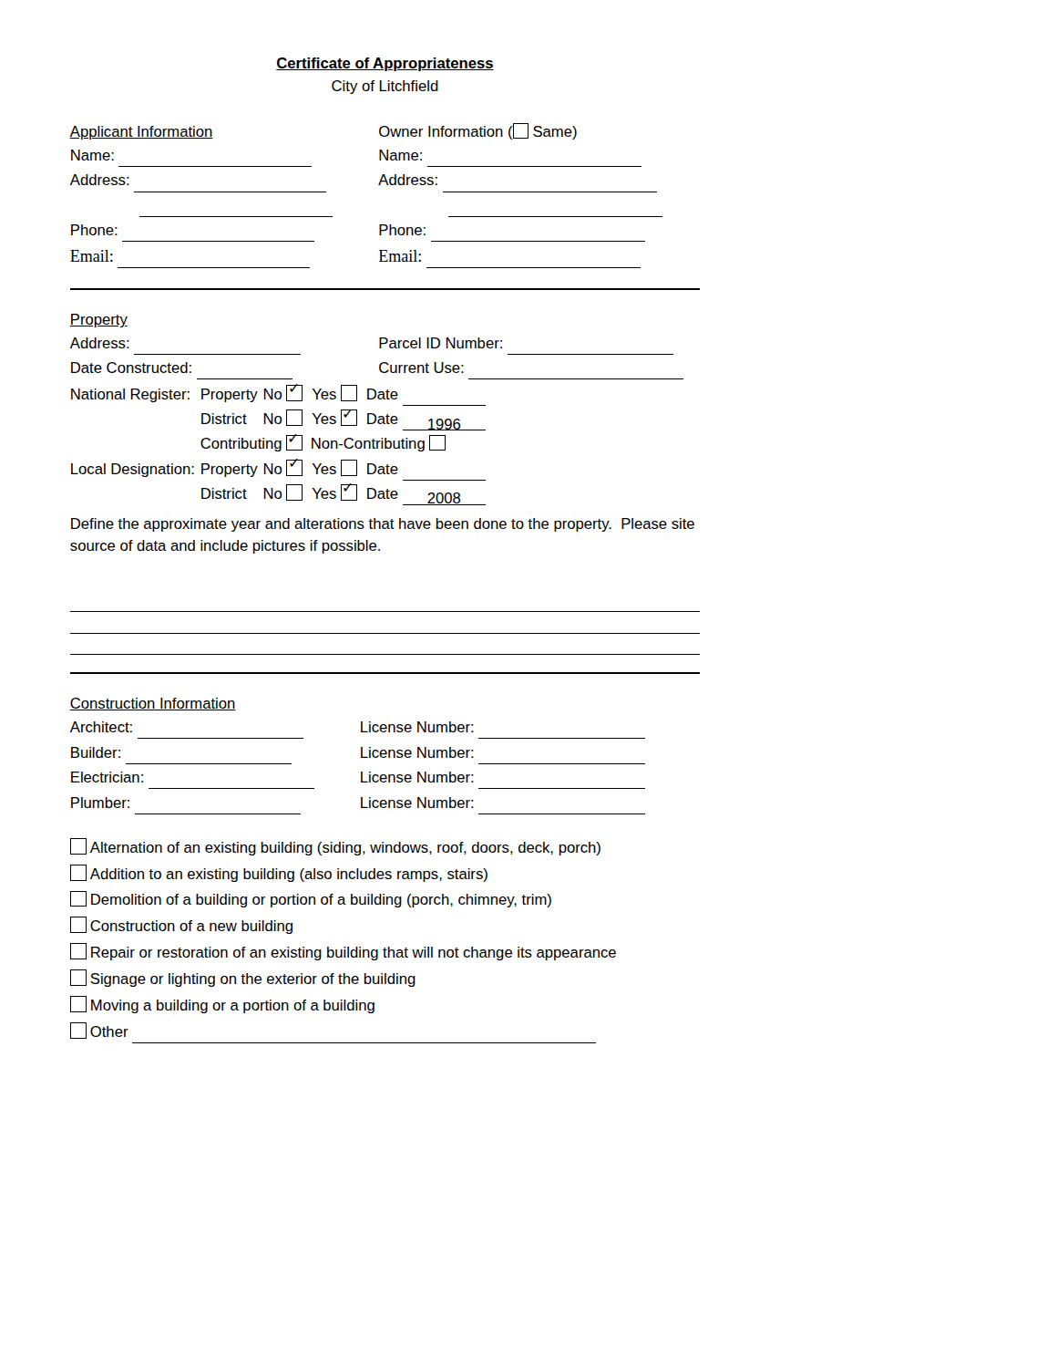Certificate of Appropriateness
City of Litchfield
| Applicant Information Name: Address: Phone: Email: | Owner Information ( Same) Name: Address: Phone: Email: |
Property
| Address: Date Constructed: | Parcel ID Number: Current Use: |
| National Register: | Property | No | Yes | Date |
| | District | No | Yes | Date 1996 |
| | Contributing Non-Contributing |
| Local Designation: | Property | No | Yes | Date |
| | District | No | Yes | Date 2008 |
Define the approximate year and alterations that have been done to the property. Please site source of data and include pictures if possible.
Construction Information
| Architect: | License Number: |
| Builder: | License Number: |
| Electrician: | License Number: |
| Plumber: | License Number: |
Alternation of an existing building (siding, windows, roof, doors, deck, porch)
Addition to an existing building (also includes ramps, stairs)
Demolition of a building or portion of a building (porch, chimney, trim)
Construction of a new building
Repair or restoration of an existing building that will not change its appearance
Signage or lighting on the exterior of the building
Moving a building or a portion of a building
Other